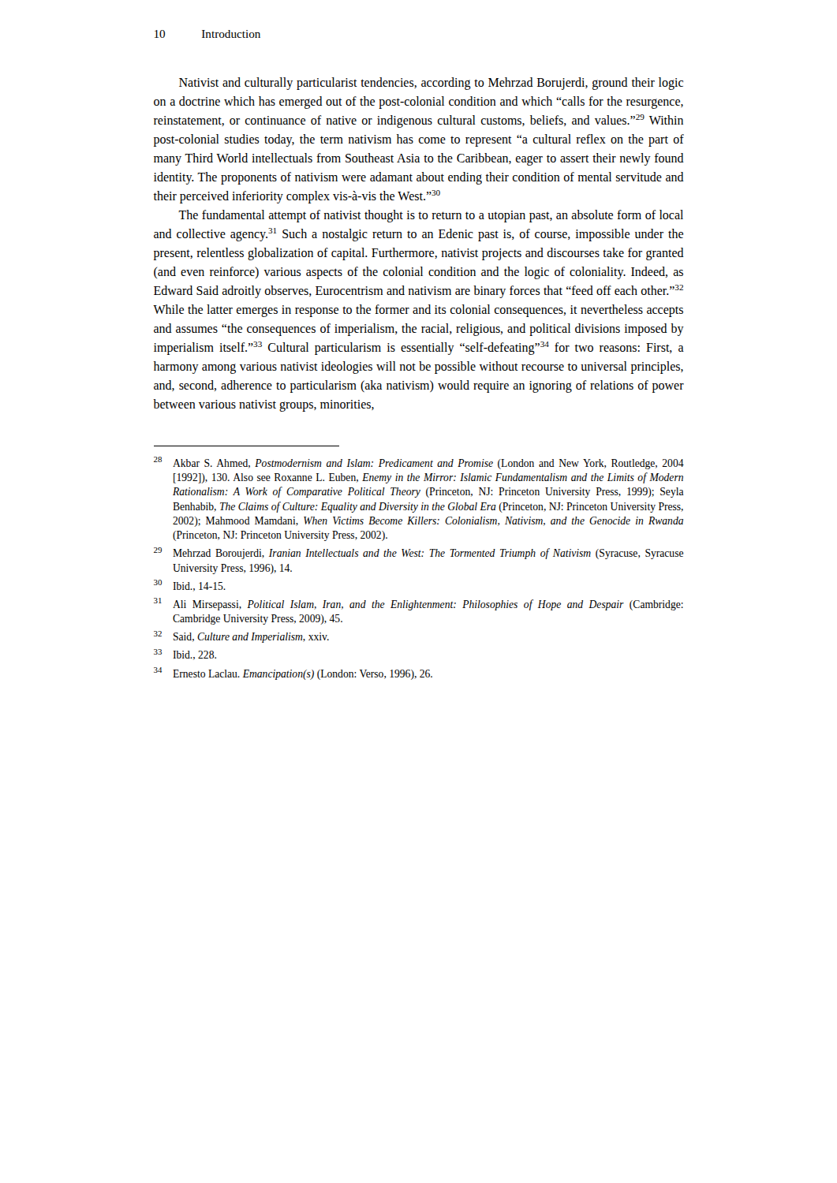10 Introduction
Nativist and culturally particularist tendencies, according to Mehrzad Borujerdi, ground their logic on a doctrine which has emerged out of the post-colonial condition and which “calls for the resurgence, reinstatement, or continuance of native or indigenous cultural customs, beliefs, and values.”29 Within post-colonial studies today, the term nativism has come to represent “a cultural reflex on the part of many Third World intellectuals from Southeast Asia to the Caribbean, eager to assert their newly found identity. The proponents of nativism were adamant about ending their condition of mental servitude and their perceived inferiority complex vis-à-vis the West.”30
The fundamental attempt of nativist thought is to return to a utopian past, an absolute form of local and collective agency.31 Such a nostalgic return to an Edenic past is, of course, impossible under the present, relentless globalization of capital. Furthermore, nativist projects and discourses take for granted (and even reinforce) various aspects of the colonial condition and the logic of coloniality. Indeed, as Edward Said adroitly observes, Eurocentrism and nativism are binary forces that “feed off each other.”32 While the latter emerges in response to the former and its colonial consequences, it nevertheless accepts and assumes “the consequences of imperialism, the racial, religious, and political divisions imposed by imperialism itself.”33 Cultural particularism is essentially “self-defeating”34 for two reasons: First, a harmony among various nativist ideologies will not be possible without recourse to universal principles, and, second, adherence to particularism (aka nativism) would require an ignoring of relations of power between various nativist groups, minorities,
Akbar S. Ahmed, Postmodernism and Islam: Predicament and Promise (London and New York, Routledge, 2004 [1992]), 130. Also see Roxanne L. Euben, Enemy in the Mirror: Islamic Fundamentalism and the Limits of Modern Rationalism: A Work of Comparative Political Theory (Princeton, NJ: Princeton University Press, 1999); Seyla Benhabib, The Claims of Culture: Equality and Diversity in the Global Era (Princeton, NJ: Princeton University Press, 2002); Mahmood Mamdani, When Victims Become Killers: Colonialism, Nativism, and the Genocide in Rwanda (Princeton, NJ: Princeton University Press, 2002).
Mehrzad Boroujerdi, Iranian Intellectuals and the West: The Tormented Triumph of Nativism (Syracuse, Syracuse University Press, 1996), 14.
Ibid., 14-15.
Ali Mirsepassi, Political Islam, Iran, and the Enlightenment: Philosophies of Hope and Despair (Cambridge: Cambridge University Press, 2009), 45.
Said, Culture and Imperialism, xxiv.
Ibid., 228.
Ernesto Laclau. Emancipation(s) (London: Verso, 1996), 26.